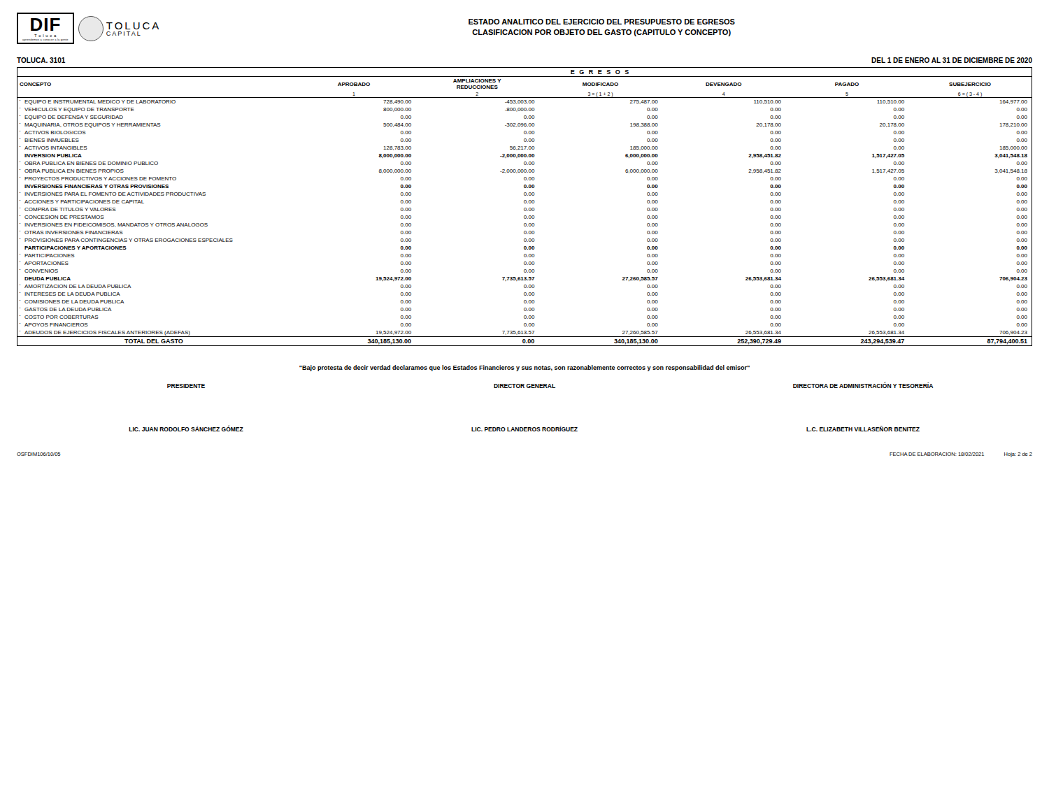DIF
T o l u c a
aprendemos a conocer a la gente
TOLUCA
CAPITAL
ESTADO ANALITICO DEL EJERCICIO DEL PRESUPUESTO DE EGRESOS
CLASIFICACION POR OBJETO DEL GASTO (CAPITULO Y CONCEPTO)
TOLUCA. 3101
DEL 1 DE ENERO AL 31 DE DICIEMBRE DE 2020
| | E G R E S O S | |
| --- | --- | --- |
| CONCEPTO | APROBADO | AMPLIACIONES Y REDUCCIONES | MODIFICADO | DEVENGADO | PAGADO | SUBEJERCICIO |
| | 1 | 2 | 3 = ( 1 + 2 ) | 4 | 5 | 6 = ( 3 - 4 ) |
| EQUIPO E INSTRUMENTAL MEDICO Y DE LABORATORIO | 728,490.00 | -453,003.00 | 275,487.00 | 110,510.00 | 110,510.00 | 164,977.00 |
| VEHICULOS Y EQUIPO DE TRANSPORTE | 800,000.00 | -800,000.00 | 0.00 | 0.00 | 0.00 | 0.00 |
| EQUIPO DE DEFENSA Y SEGURIDAD | 0.00 | 0.00 | 0.00 | 0.00 | 0.00 | 0.00 |
| MAQUINARIA, OTROS EQUIPOS Y HERRAMIENTAS | 500,484.00 | -302,096.00 | 198,388.00 | 20,178.00 | 20,178.00 | 178,210.00 |
| ACTIVOS BIOLOGICOS | 0.00 | 0.00 | 0.00 | 0.00 | 0.00 | 0.00 |
| BIENES INMUEBLES | 0.00 | 0.00 | 0.00 | 0.00 | 0.00 | 0.00 |
| ACTIVOS INTANGIBLES | 128,783.00 | 56,217.00 | 185,000.00 | 0.00 | 0.00 | 185,000.00 |
| INVERSION PUBLICA | 8,000,000.00 | -2,000,000.00 | 6,000,000.00 | 2,958,451.82 | 1,517,427.05 | 3,041,548.18 |
| OBRA PUBLICA EN BIENES DE DOMINIO PUBLICO | 0.00 | 0.00 | 0.00 | 0.00 | 0.00 | 0.00 |
| OBRA PUBLICA EN BIENES PROPIOS | 8,000,000.00 | -2,000,000.00 | 6,000,000.00 | 2,958,451.82 | 1,517,427.05 | 3,041,548.18 |
| PROYECTOS PRODUCTIVOS Y ACCIONES DE FOMENTO | 0.00 | 0.00 | 0.00 | 0.00 | 0.00 | 0.00 |
| INVERSIONES FINANCIERAS Y OTRAS PROVISIONES | 0.00 | 0.00 | 0.00 | 0.00 | 0.00 | 0.00 |
| INVERSIONES PARA EL FOMENTO DE ACTIVIDADES PRODUCTIVAS | 0.00 | 0.00 | 0.00 | 0.00 | 0.00 | 0.00 |
| ACCIONES Y PARTICIPACIONES DE CAPITAL | 0.00 | 0.00 | 0.00 | 0.00 | 0.00 | 0.00 |
| COMPRA DE TITULOS Y VALORES | 0.00 | 0.00 | 0.00 | 0.00 | 0.00 | 0.00 |
| CONCESION DE PRESTAMOS | 0.00 | 0.00 | 0.00 | 0.00 | 0.00 | 0.00 |
| INVERSIONES EN FIDEICOMISOS, MANDATOS Y OTROS ANALOGOS | 0.00 | 0.00 | 0.00 | 0.00 | 0.00 | 0.00 |
| OTRAS INVERSIONES FINANCIERAS | 0.00 | 0.00 | 0.00 | 0.00 | 0.00 | 0.00 |
| PROVISIONES PARA CONTINGENCIAS Y OTRAS EROGACIONES ESPECIALES | 0.00 | 0.00 | 0.00 | 0.00 | 0.00 | 0.00 |
| PARTICIPACIONES Y APORTACIONES | 0.00 | 0.00 | 0.00 | 0.00 | 0.00 | 0.00 |
| PARTICIPACIONES | 0.00 | 0.00 | 0.00 | 0.00 | 0.00 | 0.00 |
| APORTACIONES | 0.00 | 0.00 | 0.00 | 0.00 | 0.00 | 0.00 |
| CONVENIOS | 0.00 | 0.00 | 0.00 | 0.00 | 0.00 | 0.00 |
| DEUDA PUBLICA | 19,524,972.00 | 7,735,613.57 | 27,260,585.57 | 26,553,681.34 | 26,553,681.34 | 706,904.23 |
| AMORTIZACION DE LA DEUDA PUBLICA | 0.00 | 0.00 | 0.00 | 0.00 | 0.00 | 0.00 |
| INTERESES DE LA DEUDA PUBLICA | 0.00 | 0.00 | 0.00 | 0.00 | 0.00 | 0.00 |
| COMISIONES DE LA DEUDA PUBLICA | 0.00 | 0.00 | 0.00 | 0.00 | 0.00 | 0.00 |
| GASTOS DE LA DEUDA PUBLICA | 0.00 | 0.00 | 0.00 | 0.00 | 0.00 | 0.00 |
| COSTO POR COBERTURAS | 0.00 | 0.00 | 0.00 | 0.00 | 0.00 | 0.00 |
| APOYOS FINANCIEROS | 0.00 | 0.00 | 0.00 | 0.00 | 0.00 | 0.00 |
| ADEUDOS DE EJERCICIOS FISCALES ANTERIORES (ADEFAS) | 19,524,972.00 | 7,735,613.57 | 27,260,585.57 | 26,553,681.34 | 26,553,681.34 | 706,904.23 |
| TOTAL DEL GASTO | 340,185,130.00 | 0.00 | 340,185,130.00 | 252,390,729.49 | 243,294,539.47 | 87,794,400.51 |
"Bajo protesta de decir verdad declaramos que los Estados Financieros y sus notas, son razonablemente correctos y son responsabilidad del emisor"
PRESIDENTE
LIC. JUAN RODOLFO SÁNCHEZ GÓMEZ
DIRECTOR GENERAL
LIC. PEDRO LANDEROS RODRÍGUEZ
DIRECTORA DE ADMINISTRACIÓN Y TESORERÍA
L.C. ELIZABETH VILLASEÑOR BENITEZ
OSFDIM106/10/05
FECHA DE ELABORACION: 18/02/2021 Hoja: 2 de 2